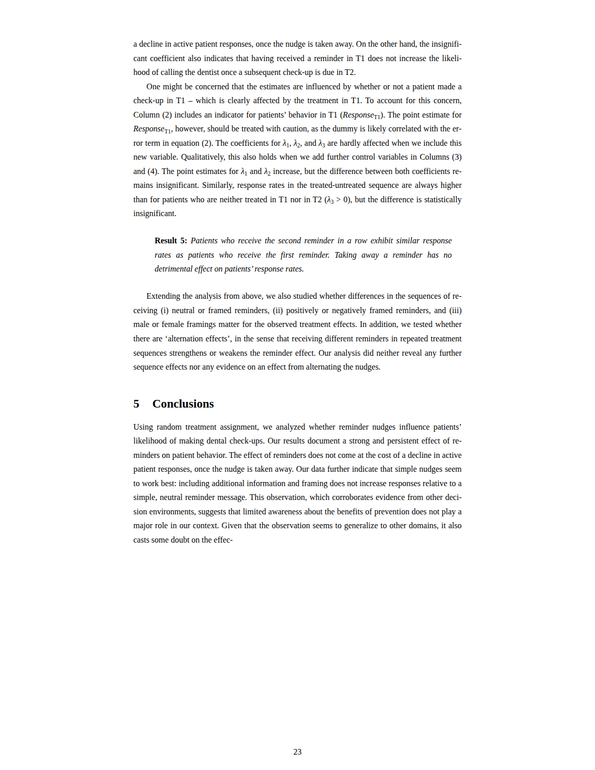a decline in active patient responses, once the nudge is taken away. On the other hand, the insignificant coefficient also indicates that having received a reminder in T1 does not increase the likelihood of calling the dentist once a subsequent check-up is due in T2.
One might be concerned that the estimates are influenced by whether or not a patient made a check-up in T1 – which is clearly affected by the treatment in T1. To account for this concern, Column (2) includes an indicator for patients’ behavior in T1 (Response T1). The point estimate for Response T1, however, should be treated with caution, as the dummy is likely correlated with the error term in equation (2). The coefficients for λ 1, λ 2, and λ 3 are hardly affected when we include this new variable. Qualitatively, this also holds when we add further control variables in Columns (3) and (4). The point estimates for λ 1 and λ 2 increase, but the difference between both coefficients remains insignificant. Similarly, response rates in the treated-untreated sequence are always higher than for patients who are neither treated in T1 nor in T2 (λ 3 > 0), but the difference is statistically insignificant.
Result 5: Patients who receive the second reminder in a row exhibit similar response rates as patients who receive the first reminder. Taking away a reminder has no detrimental effect on patients’ response rates.
Extending the analysis from above, we also studied whether differences in the sequences of receiving (i) neutral or framed reminders, (ii) positively or negatively framed reminders, and (iii) male or female framings matter for the observed treatment effects. In addition, we tested whether there are ‘alternation effects’, in the sense that receiving different reminders in repeated treatment sequences strengthens or weakens the reminder effect. Our analysis did neither reveal any further sequence effects nor any evidence on an effect from alternating the nudges.
5 Conclusions
Using random treatment assignment, we analyzed whether reminder nudges influence patients’ likelihood of making dental check-ups. Our results document a strong and persistent effect of reminders on patient behavior. The effect of reminders does not come at the cost of a decline in active patient responses, once the nudge is taken away. Our data further indicate that simple nudges seem to work best: including additional information and framing does not increase responses relative to a simple, neutral reminder message. This observation, which corroborates evidence from other decision environments, suggests that limited awareness about the benefits of prevention does not play a major role in our context. Given that the observation seems to generalize to other domains, it also casts some doubt on the effec-
23